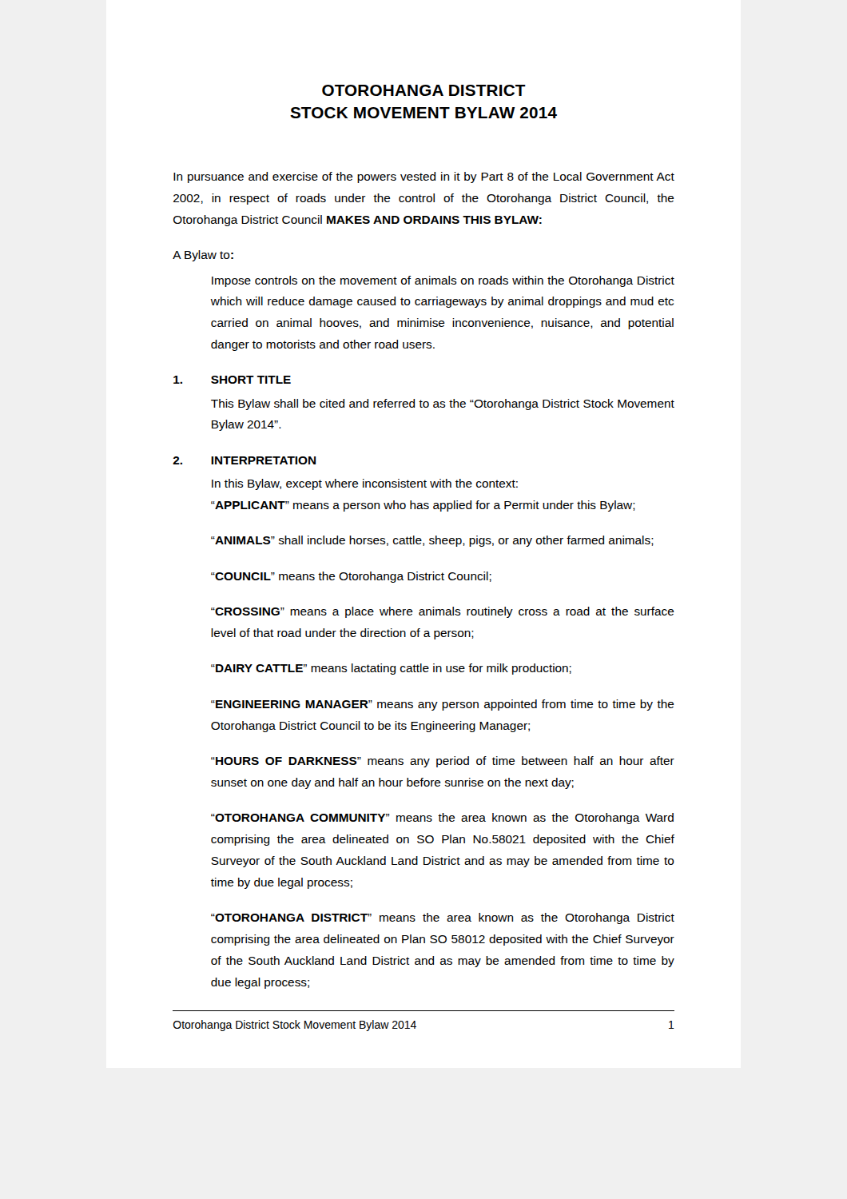OTOROHANGA DISTRICT
STOCK MOVEMENT BYLAW 2014
In pursuance and exercise of the powers vested in it by Part 8 of the Local Government Act 2002, in respect of roads under the control of the Otorohanga District Council, the Otorohanga District Council MAKES AND ORDAINS THIS BYLAW:
A Bylaw to:
Impose controls on the movement of animals on roads within the Otorohanga District which will reduce damage caused to carriageways by animal droppings and mud etc carried on animal hooves, and minimise inconvenience, nuisance, and potential danger to motorists and other road users.
1. SHORT TITLE
This Bylaw shall be cited and referred to as the “Otorohanga District Stock Movement Bylaw 2014”.
2. INTERPRETATION
In this Bylaw, except where inconsistent with the context:
“APPLICANT” means a person who has applied for a Permit under this Bylaw;
“ANIMALS” shall include horses, cattle, sheep, pigs, or any other farmed animals;
“COUNCIL” means the Otorohanga District Council;
“CROSSING” means a place where animals routinely cross a road at the surface level of that road under the direction of a person;
“DAIRY CATTLE” means lactating cattle in use for milk production;
“ENGINEERING MANAGER” means any person appointed from time to time by the Otorohanga District Council to be its Engineering Manager;
“HOURS OF DARKNESS” means any period of time between half an hour after sunset on one day and half an hour before sunrise on the next day;
“OTOROHANGA COMMUNITY” means the area known as the Otorohanga Ward comprising the area delineated on SO Plan No.58021 deposited with the Chief Surveyor of the South Auckland Land District and as may be amended from time to time by due legal process;
“OTOROHANGA DISTRICT” means the area known as the Otorohanga District comprising the area delineated on Plan SO 58012 deposited with the Chief Surveyor of the South Auckland Land District and as may be amended from time to time by due legal process;
Otorohanga District Stock Movement Bylaw 2014 1